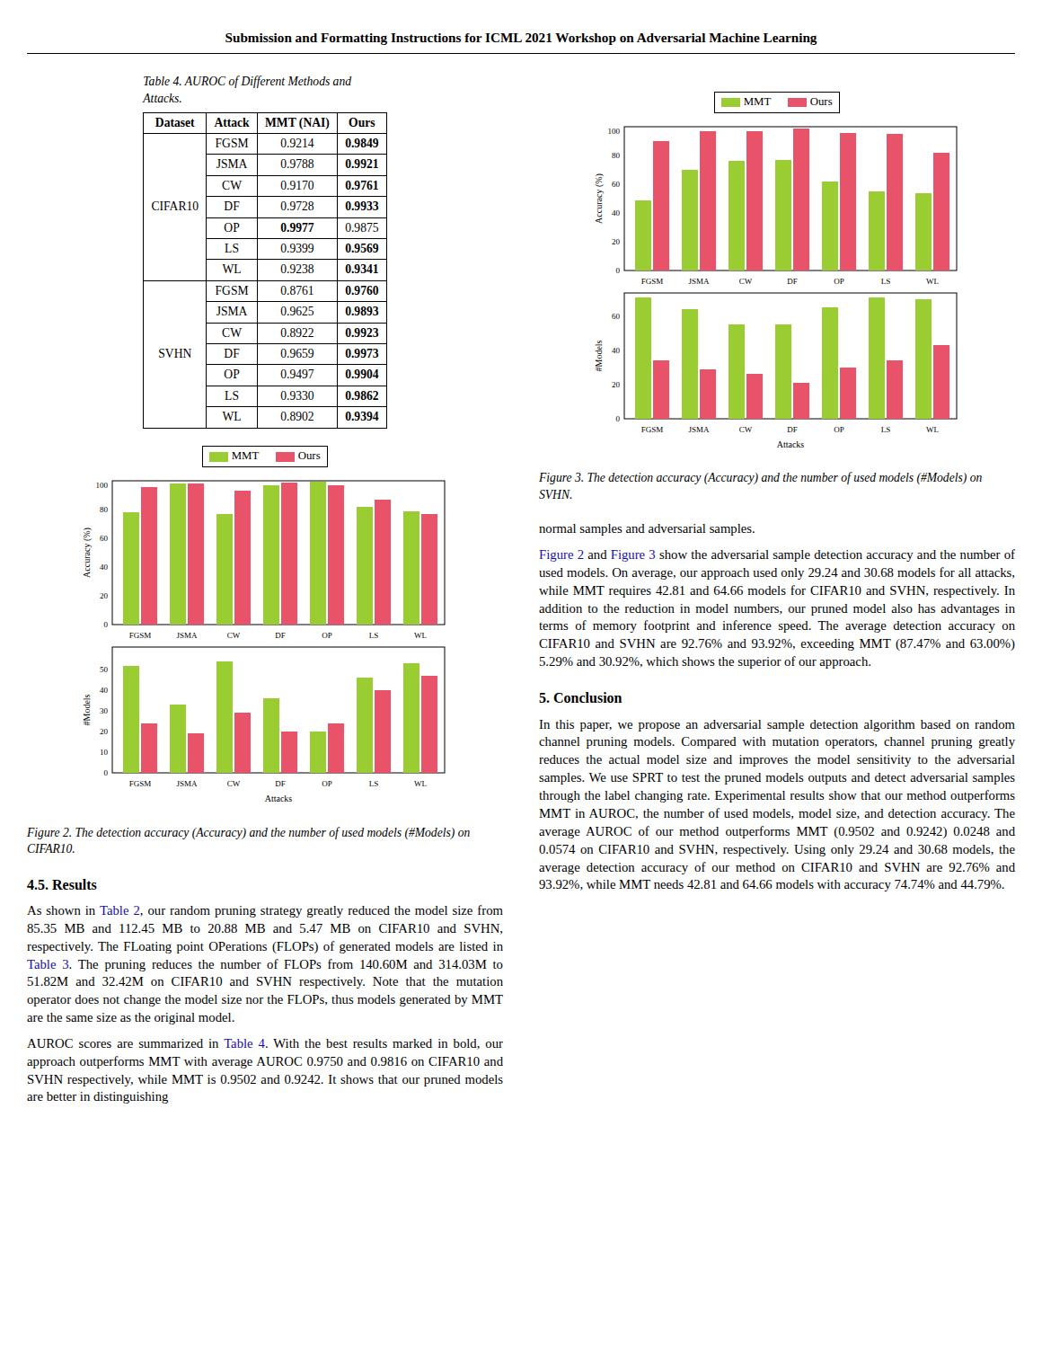Submission and Formatting Instructions for ICML 2021 Workshop on Adversarial Machine Learning
Table 4. AUROC of Different Methods and Attacks.
| Dataset | Attack | MMT (NAI) | Ours |
| --- | --- | --- | --- |
| CIFAR10 | FGSM | 0.9214 | 0.9849 |
| JSMA | 0.9788 | 0.9921 |
| CW | 0.9170 | 0.9761 |
| DF | 0.9728 | 0.9933 |
| OP | 0.9977 | 0.9875 |
| LS | 0.9399 | 0.9569 |
| WL | 0.9238 | 0.9341 |
| SVHN | FGSM | 0.8761 | 0.9760 |
| JSMA | 0.9625 | 0.9893 |
| CW | 0.8922 | 0.9923 |
| DF | 0.9659 | 0.9973 |
| OP | 0.9497 | 0.9904 |
| LS | 0.9330 | 0.9862 |
| WL | 0.8902 | 0.9394 |
MMT Ours
0 20 40 60 80 100 Accuracy (%) FGSM JSMA CW DF OP LS WL 0 10 20 30 40 50 #Models FGSM JSMA CW DF OP LS WL Attacks
Figure 2. The detection accuracy (Accuracy) and the number of used models (#Models) on CIFAR10.
4.5. Results
As shown in Table 2, our random pruning strategy greatly reduced the model size from 85.35 MB and 112.45 MB to 20.88 MB and 5.47 MB on CIFAR10 and SVHN, respectively. The FLoating point OPerations (FLOPs) of generated models are listed in Table 3. The pruning reduces the number of FLOPs from 140.60M and 314.03M to 51.82M and 32.42M on CIFAR10 and SVHN respectively. Note that the mutation operator does not change the model size nor the FLOPs, thus models generated by MMT are the same size as the original model.
AUROC scores are summarized in Table 4. With the best results marked in bold, our approach outperforms MMT with average AUROC 0.9750 and 0.9816 on CIFAR10 and SVHN respectively, while MMT is 0.9502 and 0.9242. It shows that our pruned models are better in distinguishing
MMT Ours
0 20 40 60 80 100 Accuracy (%) FGSM JSMA CW DF OP LS WL 0 20 40 60 #Models FGSM JSMA CW DF OP LS WL Attacks
Figure 3. The detection accuracy (Accuracy) and the number of used models (#Models) on SVHN.
normal samples and adversarial samples.
Figure 2 and Figure 3 show the adversarial sample detection accuracy and the number of used models. On average, our approach used only 29.24 and 30.68 models for all attacks, while MMT requires 42.81 and 64.66 models for CIFAR10 and SVHN, respectively. In addition to the reduction in model numbers, our pruned model also has advantages in terms of memory footprint and inference speed. The average detection accuracy on CIFAR10 and SVHN are 92.76% and 93.92%, exceeding MMT (87.47% and 63.00%) 5.29% and 30.92%, which shows the superior of our approach.
5. Conclusion
In this paper, we propose an adversarial sample detection algorithm based on random channel pruning models. Compared with mutation operators, channel pruning greatly reduces the actual model size and improves the model sensitivity to the adversarial samples. We use SPRT to test the pruned models outputs and detect adversarial samples through the label changing rate. Experimental results show that our method outperforms MMT in AUROC, the number of used models, model size, and detection accuracy. The average AUROC of our method outperforms MMT (0.9502 and 0.9242) 0.0248 and 0.0574 on CIFAR10 and SVHN, respectively. Using only 29.24 and 30.68 models, the average detection accuracy of our method on CIFAR10 and SVHN are 92.76% and 93.92%, while MMT needs 42.81 and 64.66 models with accuracy 74.74% and 44.79%.